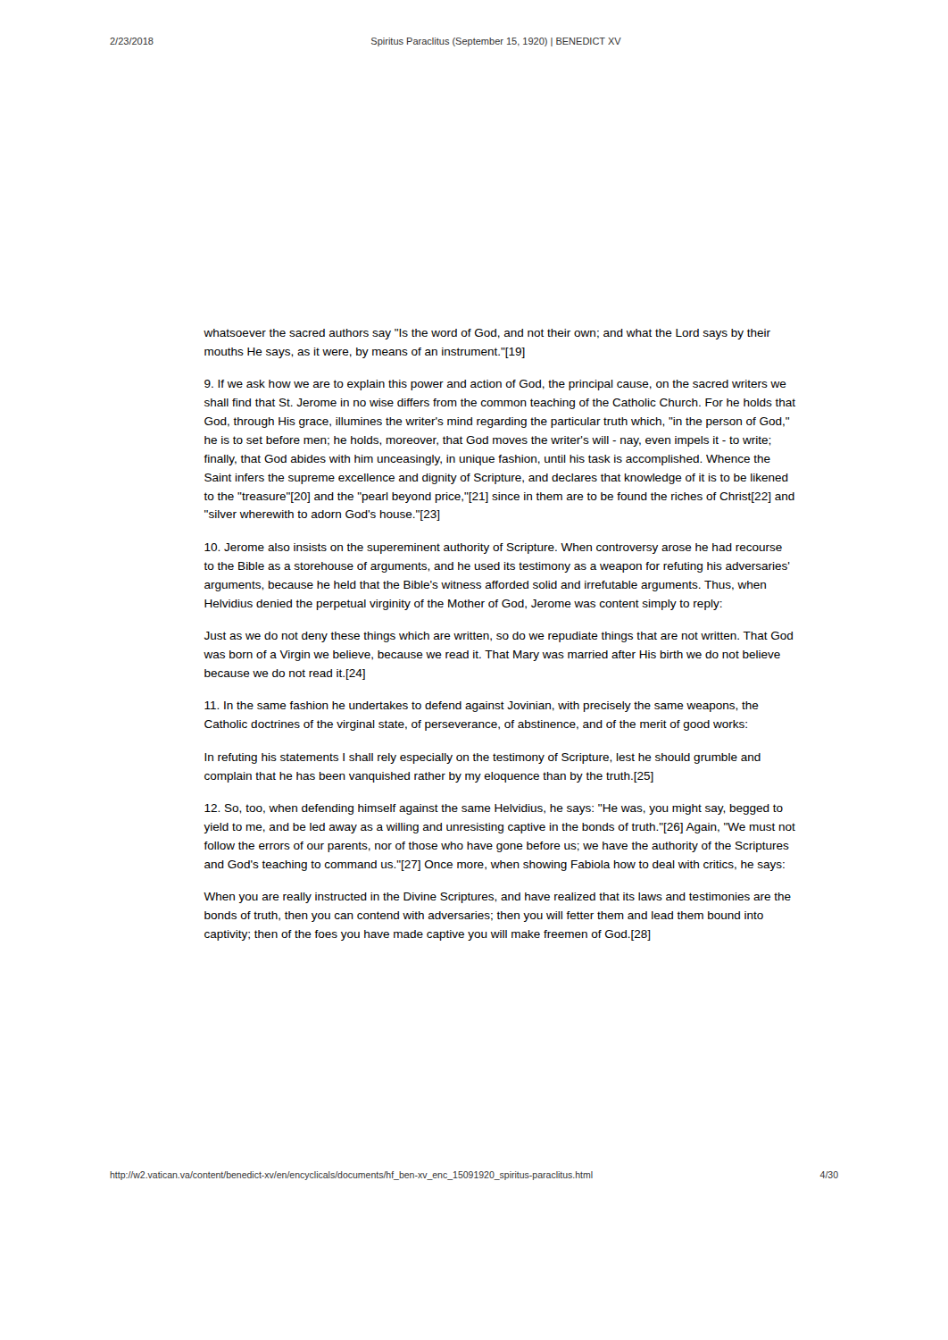2/23/2018 Spiritus Paraclitus (September 15, 1920) | BENEDICT XV
whatsoever the sacred authors say "Is the word of God, and not their own; and what the Lord says by their mouths He says, as it were, by means of an instrument."[19]
9. If we ask how we are to explain this power and action of God, the principal cause, on the sacred writers we shall find that St. Jerome in no wise differs from the common teaching of the Catholic Church. For he holds that God, through His grace, illumines the writer's mind regarding the particular truth which, "in the person of God," he is to set before men; he holds, moreover, that God moves the writer's will - nay, even impels it - to write; finally, that God abides with him unceasingly, in unique fashion, until his task is accomplished. Whence the Saint infers the supreme excellence and dignity of Scripture, and declares that knowledge of it is to be likened to the "treasure"[20] and the "pearl beyond price,"[21] since in them are to be found the riches of Christ[22] and "silver wherewith to adorn God's house."[23]
10. Jerome also insists on the supereminent authority of Scripture. When controversy arose he had recourse to the Bible as a storehouse of arguments, and he used its testimony as a weapon for refuting his adversaries' arguments, because he held that the Bible's witness afforded solid and irrefutable arguments. Thus, when Helvidius denied the perpetual virginity of the Mother of God, Jerome was content simply to reply:
Just as we do not deny these things which are written, so do we repudiate things that are not written. That God was born of a Virgin we believe, because we read it. That Mary was married after His birth we do not believe because we do not read it.[24]
11. In the same fashion he undertakes to defend against Jovinian, with precisely the same weapons, the Catholic doctrines of the virginal state, of perseverance, of abstinence, and of the merit of good works:
In refuting his statements I shall rely especially on the testimony of Scripture, lest he should grumble and complain that he has been vanquished rather by my eloquence than by the truth.[25]
12. So, too, when defending himself against the same Helvidius, he says: "He was, you might say, begged to yield to me, and be led away as a willing and unresisting captive in the bonds of truth."[26] Again, "We must not follow the errors of our parents, nor of those who have gone before us; we have the authority of the Scriptures and God's teaching to command us."[27] Once more, when showing Fabiola how to deal with critics, he says:
When you are really instructed in the Divine Scriptures, and have realized that its laws and testimonies are the bonds of truth, then you can contend with adversaries; then you will fetter them and lead them bound into captivity; then of the foes you have made captive you will make freemen of God.[28]
http://w2.vatican.va/content/benedict-xv/en/encyclicals/documents/hf_ben-xv_enc_15091920_spiritus-paraclitus.html 4/30